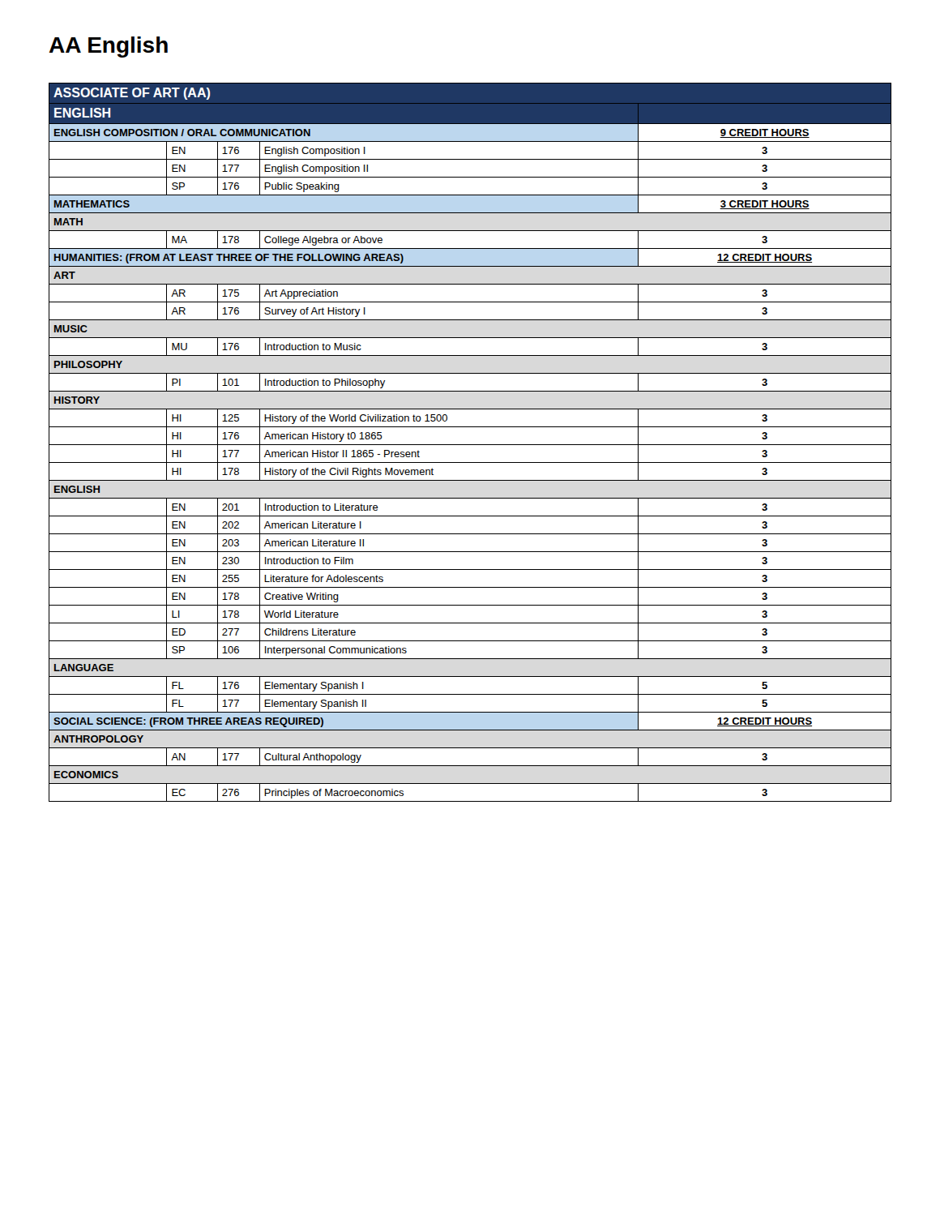AA English
| ASSOCIATE OF ART (AA) |
| ENGLISH | |
| ENGLISH COMPOSITION / ORAL COMMUNICATION | 9 CREDIT HOURS |
| | EN | 176 | English Composition I | 3 |
| | EN | 177 | English Composition II | 3 |
| | SP | 176 | Public Speaking | 3 |
| MATHEMATICS | 3 CREDIT HOURS |
| MATH |
| | MA | 178 | College Algebra or Above | 3 |
| HUMANITIES: (FROM AT LEAST THREE OF THE FOLLOWING AREAS) | 12 CREDIT HOURS |
| ART |
| | AR | 175 | Art Appreciation | 3 |
| | AR | 176 | Survey of Art History I | 3 |
| MUSIC |
| | MU | 176 | Introduction to Music | 3 |
| PHILOSOPHY |
| | PI | 101 | Introduction to Philosophy | 3 |
| HISTORY |
| | HI | 125 | History of the World Civilization to 1500 | 3 |
| | HI | 176 | American History t0 1865 | 3 |
| | HI | 177 | American Histor II 1865 - Present | 3 |
| | HI | 178 | History of the Civil Rights Movement | 3 |
| ENGLISH |
| | EN | 201 | Introduction to Literature | 3 |
| | EN | 202 | American Literature I | 3 |
| | EN | 203 | American Literature II | 3 |
| | EN | 230 | Introduction to Film | 3 |
| | EN | 255 | Literature for Adolescents | 3 |
| | EN | 178 | Creative Writing | 3 |
| | LI | 178 | World Literature | 3 |
| | ED | 277 | Childrens Literature | 3 |
| | SP | 106 | Interpersonal Communications | 3 |
| LANGUAGE |
| | FL | 176 | Elementary Spanish I | 5 |
| | FL | 177 | Elementary Spanish II | 5 |
| SOCIAL SCIENCE: (FROM THREE AREAS REQUIRED) | 12 CREDIT HOURS |
| ANTHROPOLOGY |
| | AN | 177 | Cultural Anthopology | 3 |
| ECONOMICS |
| | EC | 276 | Principles of Macroeconomics | 3 |